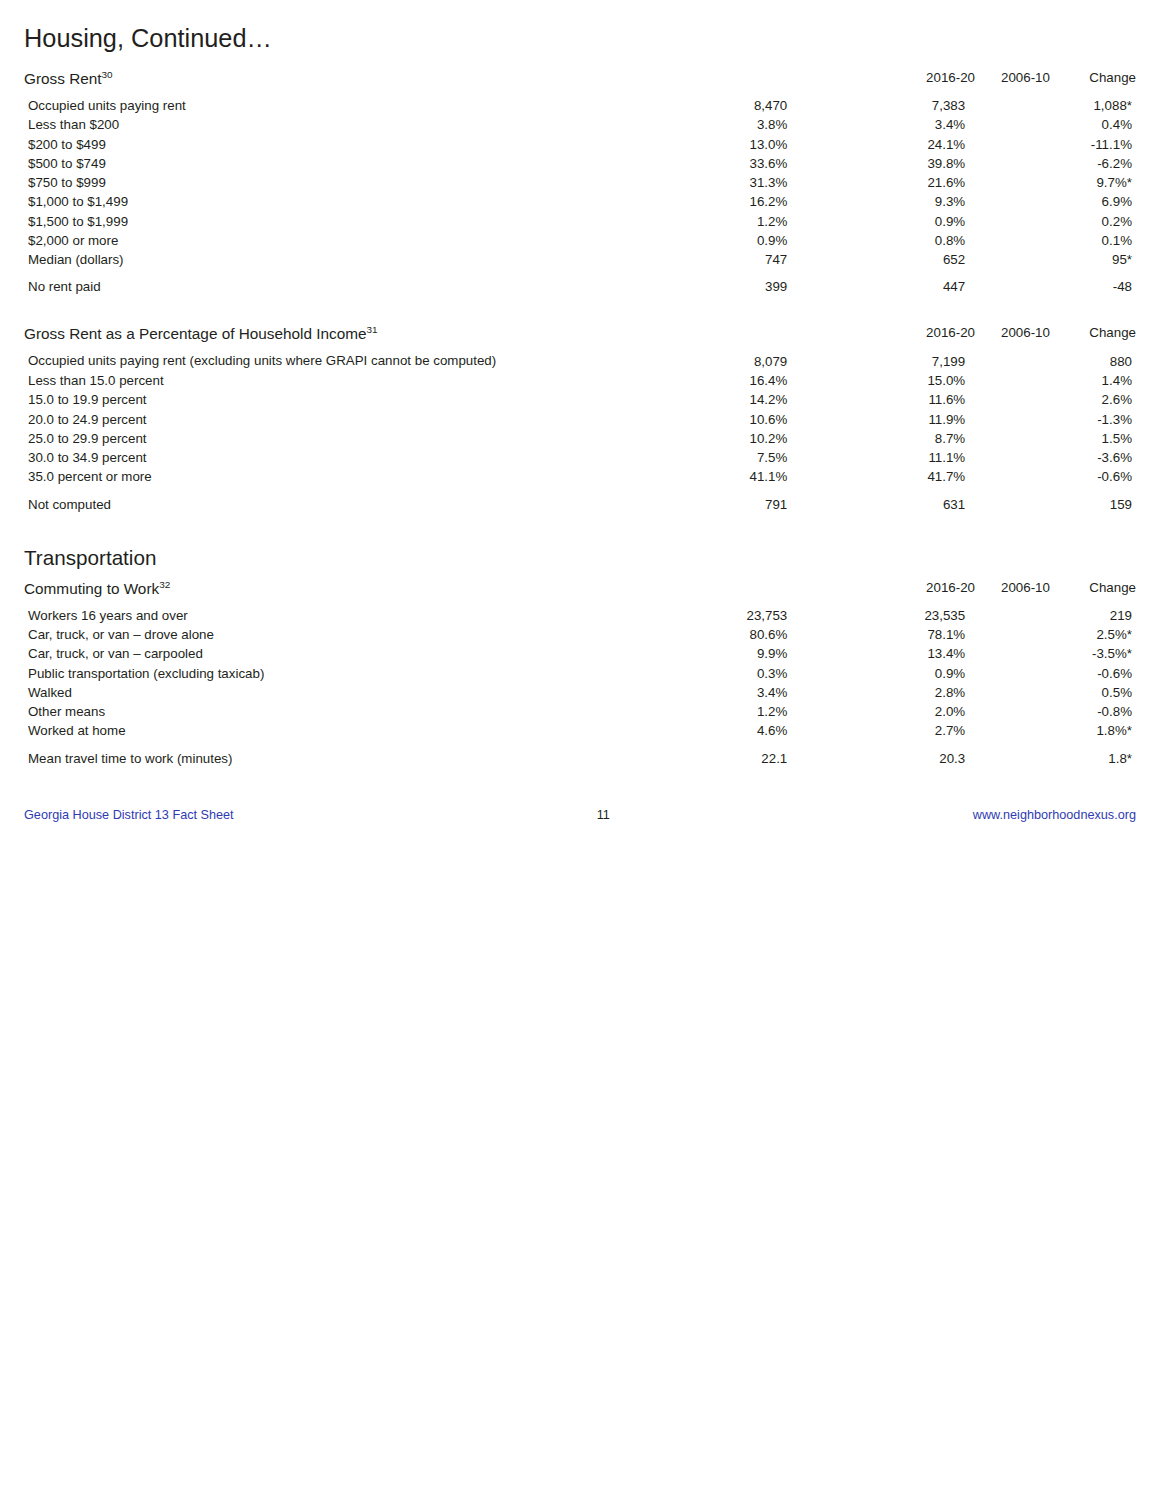Housing, Continued…
Gross Rent 30 2016-20 2006-10 Change
| Occupied units paying rent | 8,470 | 7,383 | 1,088* |
| Less than $200 | 3.8% | 3.4% | 0.4% |
| $200 to $499 | 13.0% | 24.1% | -11.1% |
| $500 to $749 | 33.6% | 39.8% | -6.2% |
| $750 to $999 | 31.3% | 21.6% | 9.7%* |
| $1,000 to $1,499 | 16.2% | 9.3% | 6.9% |
| $1,500 to $1,999 | 1.2% | 0.9% | 0.2% |
| $2,000 or more | 0.9% | 0.8% | 0.1% |
| Median (dollars) | 747 | 652 | 95* |
| No rent paid | 399 | 447 | -48 |
Gross Rent as a Percentage of Household Income 31 2016-20 2006-10 Change
| Occupied units paying rent (excluding units where GRAPI cannot be computed) | 8,079 | 7,199 | 880 |
| Less than 15.0 percent | 16.4% | 15.0% | 1.4% |
| 15.0 to 19.9 percent | 14.2% | 11.6% | 2.6% |
| 20.0 to 24.9 percent | 10.6% | 11.9% | -1.3% |
| 25.0 to 29.9 percent | 10.2% | 8.7% | 1.5% |
| 30.0 to 34.9 percent | 7.5% | 11.1% | -3.6% |
| 35.0 percent or more | 41.1% | 41.7% | -0.6% |
| Not computed | 791 | 631 | 159 |
Transportation
Commuting to Work 32 2016-20 2006-10 Change
| Workers 16 years and over | 23,753 | 23,535 | 219 |
| Car, truck, or van – drove alone | 80.6% | 78.1% | 2.5%* |
| Car, truck, or van – carpooled | 9.9% | 13.4% | -3.5%* |
| Public transportation (excluding taxicab) | 0.3% | 0.9% | -0.6% |
| Walked | 3.4% | 2.8% | 0.5% |
| Other means | 1.2% | 2.0% | -0.8% |
| Worked at home | 4.6% | 2.7% | 1.8%* |
| Mean travel time to work (minutes) | 22.1 | 20.3 | 1.8* |
Georgia House District 13 Fact Sheet 11 www.neighborhoodnexus.org